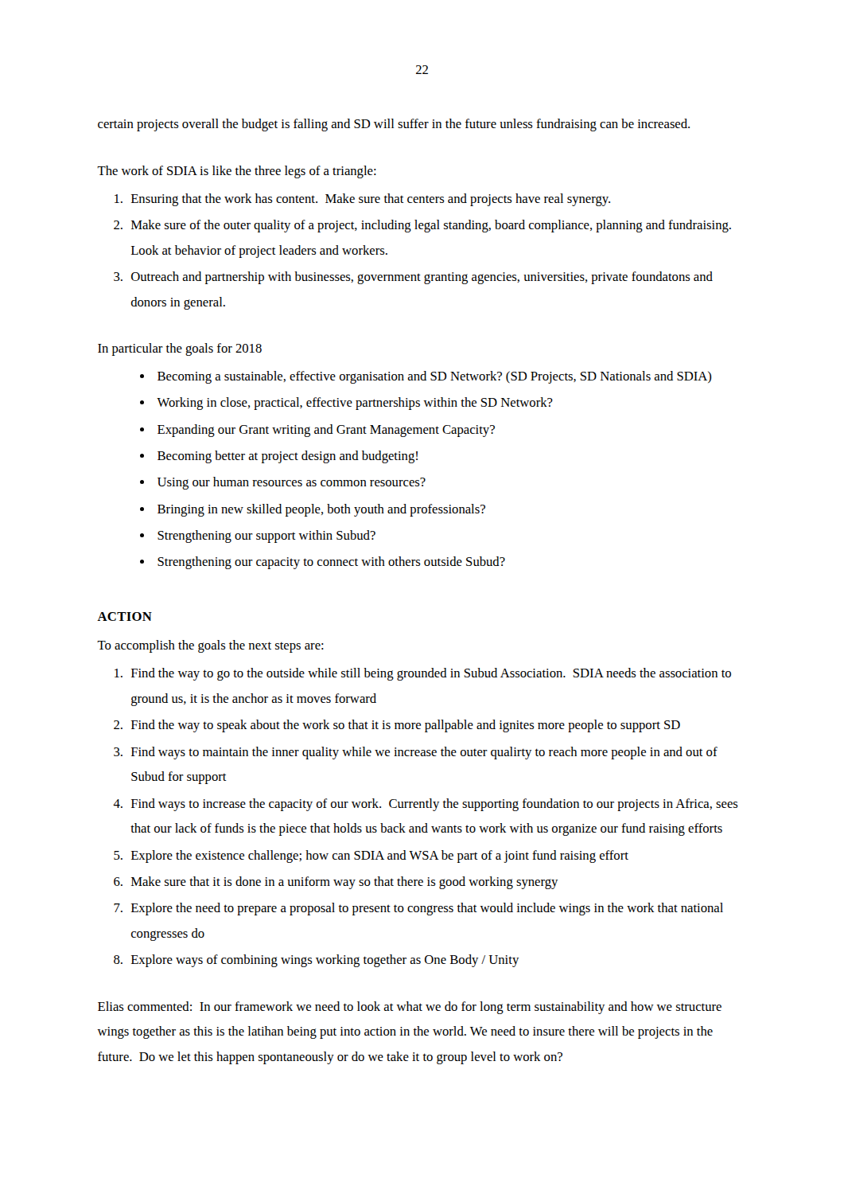22
certain projects overall the budget is falling and SD will suffer in the future unless fundraising can be increased.
The work of SDIA is like the three legs of a triangle:
Ensuring that the work has content. Make sure that centers and projects have real synergy.
Make sure of the outer quality of a project, including legal standing, board compliance, planning and fundraising. Look at behavior of project leaders and workers.
Outreach and partnership with businesses, government granting agencies, universities, private foundatons and donors in general.
In particular the goals for 2018
Becoming a sustainable, effective organisation and SD Network? (SD Projects, SD Nationals and SDIA)
Working in close, practical, effective partnerships within the SD Network?
Expanding our Grant writing and Grant Management Capacity?
Becoming better at project design and budgeting!
Using our human resources as common resources?
Bringing in new skilled people, both youth and professionals?
Strengthening our support within Subud?
Strengthening our capacity to connect with others outside Subud?
ACTION
To accomplish the goals the next steps are:
Find the way to go to the outside while still being grounded in Subud Association. SDIA needs the association to ground us, it is the anchor as it moves forward
Find the way to speak about the work so that it is more pallpable and ignites more people to support SD
Find ways to maintain the inner quality while we increase the outer qualirty to reach more people in and out of Subud for support
Find ways to increase the capacity of our work. Currently the supporting foundation to our projects in Africa, sees that our lack of funds is the piece that holds us back and wants to work with us organize our fund raising efforts
Explore the existence challenge; how can SDIA and WSA be part of a joint fund raising effort
Make sure that it is done in a uniform way so that there is good working synergy
Explore the need to prepare a proposal to present to congress that would include wings in the work that national congresses do
Explore ways of combining wings working together as One Body / Unity
Elias commented: In our framework we need to look at what we do for long term sustainability and how we structure wings together as this is the latihan being put into action in the world. We need to insure there will be projects in the future. Do we let this happen spontaneously or do we take it to group level to work on?